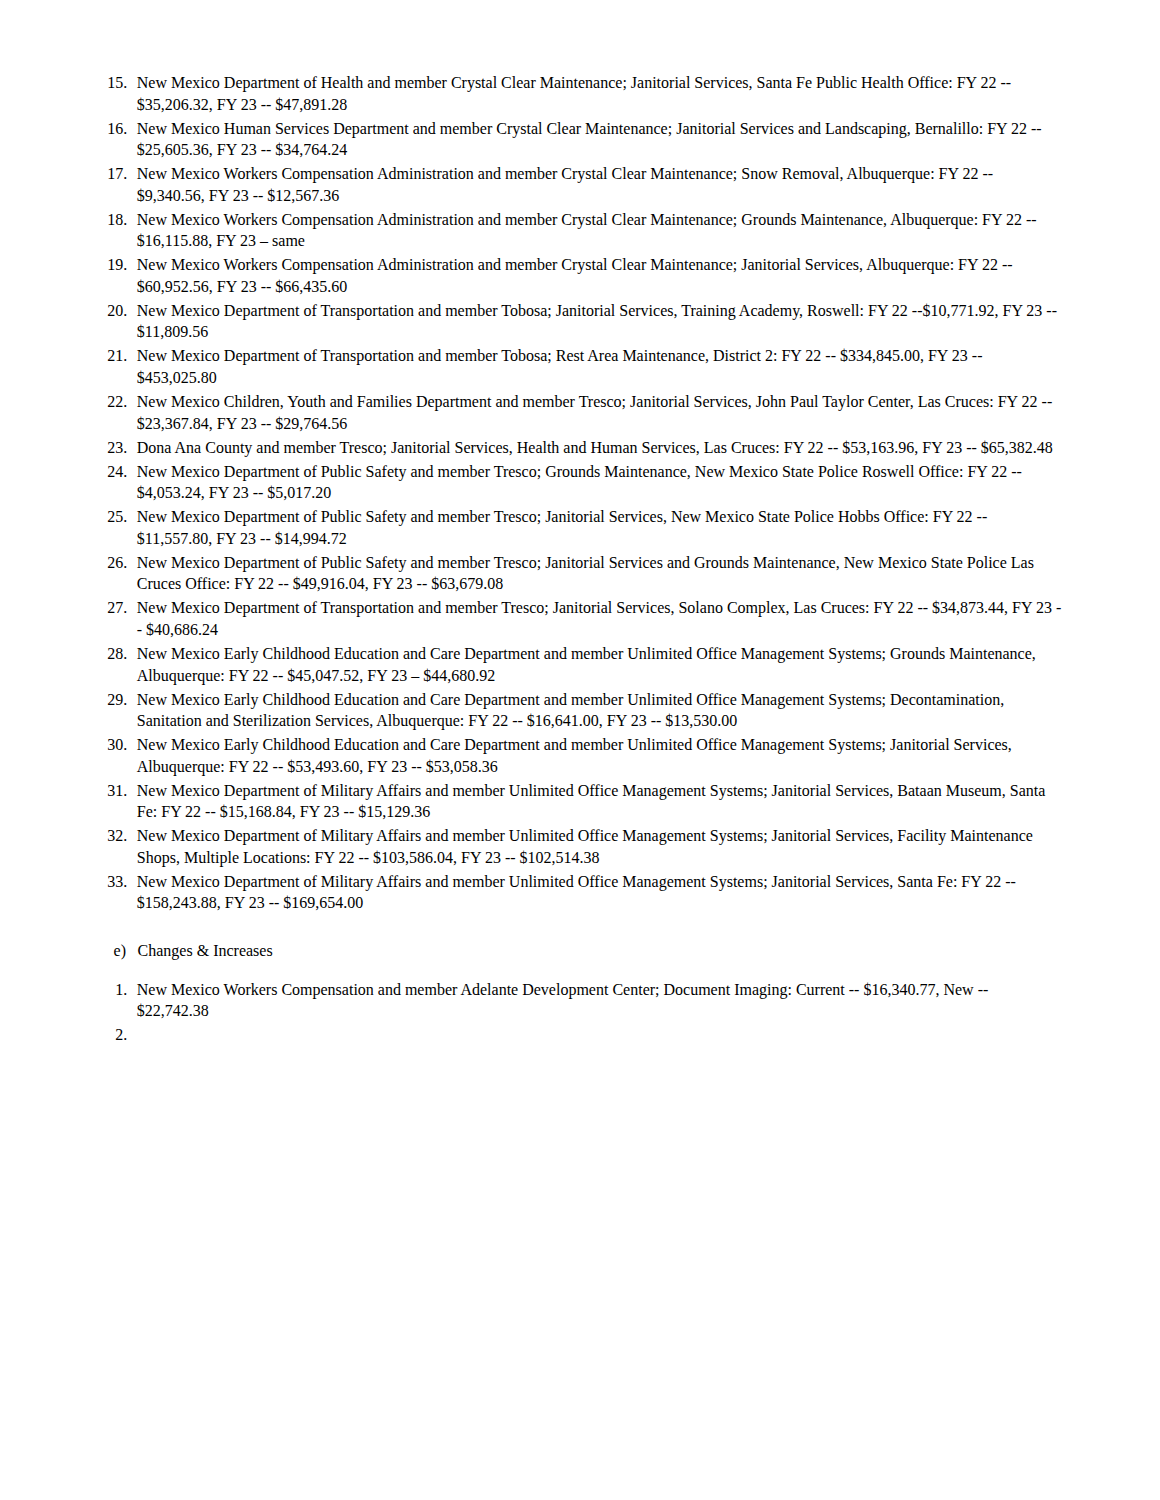New Mexico Department of Health and member Crystal Clear Maintenance; Janitorial Services, Santa Fe Public Health Office: FY 22 -- $35,206.32, FY 23 -- $47,891.28
New Mexico Human Services Department and member Crystal Clear Maintenance; Janitorial Services and Landscaping, Bernalillo: FY 22 -- $25,605.36, FY 23 -- $34,764.24
New Mexico Workers Compensation Administration and member Crystal Clear Maintenance; Snow Removal, Albuquerque: FY 22 -- $9,340.56, FY 23 -- $12,567.36
New Mexico Workers Compensation Administration and member Crystal Clear Maintenance; Grounds Maintenance, Albuquerque: FY 22 -- $16,115.88, FY 23 – same
New Mexico Workers Compensation Administration and member Crystal Clear Maintenance; Janitorial Services, Albuquerque: FY 22 -- $60,952.56, FY 23 -- $66,435.60
New Mexico Department of Transportation and member Tobosa; Janitorial Services, Training Academy, Roswell: FY 22 --$10,771.92, FY 23 -- $11,809.56
New Mexico Department of Transportation and member Tobosa; Rest Area Maintenance, District 2: FY 22 -- $334,845.00, FY 23 -- $453,025.80
New Mexico Children, Youth and Families Department and member Tresco; Janitorial Services, John Paul Taylor Center, Las Cruces: FY 22 -- $23,367.84, FY 23 -- $29,764.56
Dona Ana County and member Tresco; Janitorial Services, Health and Human Services, Las Cruces: FY 22 -- $53,163.96, FY 23 -- $65,382.48
New Mexico Department of Public Safety and member Tresco; Grounds Maintenance, New Mexico State Police Roswell Office: FY 22 -- $4,053.24, FY 23 -- $5,017.20
New Mexico Department of Public Safety and member Tresco; Janitorial Services, New Mexico State Police Hobbs Office: FY 22 -- $11,557.80, FY 23 -- $14,994.72
New Mexico Department of Public Safety and member Tresco; Janitorial Services and Grounds Maintenance, New Mexico State Police Las Cruces Office: FY 22 -- $49,916.04, FY 23 -- $63,679.08
New Mexico Department of Transportation and member Tresco; Janitorial Services, Solano Complex, Las Cruces: FY 22 -- $34,873.44, FY 23 -- $40,686.24
New Mexico Early Childhood Education and Care Department and member Unlimited Office Management Systems; Grounds Maintenance, Albuquerque: FY 22 -- $45,047.52, FY 23 – $44,680.92
New Mexico Early Childhood Education and Care Department and member Unlimited Office Management Systems; Decontamination, Sanitation and Sterilization Services, Albuquerque: FY 22 -- $16,641.00, FY 23 -- $13,530.00
New Mexico Early Childhood Education and Care Department and member Unlimited Office Management Systems; Janitorial Services, Albuquerque: FY 22 -- $53,493.60, FY 23 -- $53,058.36
New Mexico Department of Military Affairs and member Unlimited Office Management Systems; Janitorial Services, Bataan Museum, Santa Fe: FY 22 -- $15,168.84, FY 23 -- $15,129.36
New Mexico Department of Military Affairs and member Unlimited Office Management Systems; Janitorial Services, Facility Maintenance Shops, Multiple Locations: FY 22 -- $103,586.04, FY 23 -- $102,514.38
New Mexico Department of Military Affairs and member Unlimited Office Management Systems; Janitorial Services, Santa Fe: FY 22 -- $158,243.88, FY 23 -- $169,654.00
e)
Changes & Increases
New Mexico Workers Compensation and member Adelante Development Center; Document Imaging: Current -- $16,340.77, New -- $22,742.38